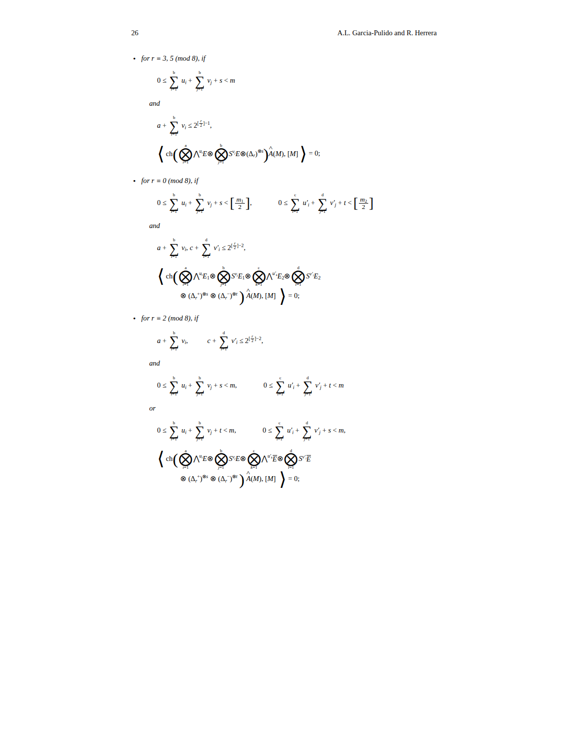26 A.L. Garcia-Pulido and R. Herrera
for r ≡ 3, 5 (mod 8), if
0 ≤ b∑i=1 ui + b∑j=1 vj + s < m
and
a + b∑i=1 vi ≤ 2[r 2]−1,
⟨ ch( a⨂i=1 ⋀uiE ⊗ b⨂j=1 SvjE ⊗ (Δr)⊗s ) A(M), [M] ⟩ = 0;
for r ≡ 0 (mod 8), if
0 ≤ b∑i=1 ui + b∑j=1 vj + s < [m12], 0 ≤ c∑i=1 u′i + d∑j=1 v′j + t < [m22]
and
a + b∑i=1 vi, c + d∑i=1 v′i ≤ 2[r 2]−2,
⟨ ch( a⨂i=1 ⋀uiE1 ⊗ b⨂j=1 SvjE1 ⊗ c⨂k=1 ⋀u′kE2 ⊗ d⨂l=1 Sv′lE2
⊗ (Δr+)⊗s ⊗ (Δr−)⊗t ) A(M), [M] ⟩ = 0;
for r ≡ 2 (mod 8), if
a + b∑i=1 vi, c + d∑i=1 v′i ≤ 2[r 2]−2,
and
0 ≤ b∑i=1 ui + b∑j=1 vj + s < m, 0 ≤ c∑i=1 u′i + d∑j=1 v′j + t < m
or
0 ≤ b∑i=1 ui + b∑j=1 vj + t < m, 0 ≤ c∑i=1 u′i + d∑j=1 v′j + s < m,
⟨ ch( a⨂i=1 ⋀uiE ⊗ b⨂j=1 SvjE ⊗ c⨂k=1 ⋀u′kE ⊗ d⨂l=1 Sv′l E
⊗ (Δr+)⊗s ⊗ (Δr−)⊗t ) A(M), [M] ⟩ = 0;